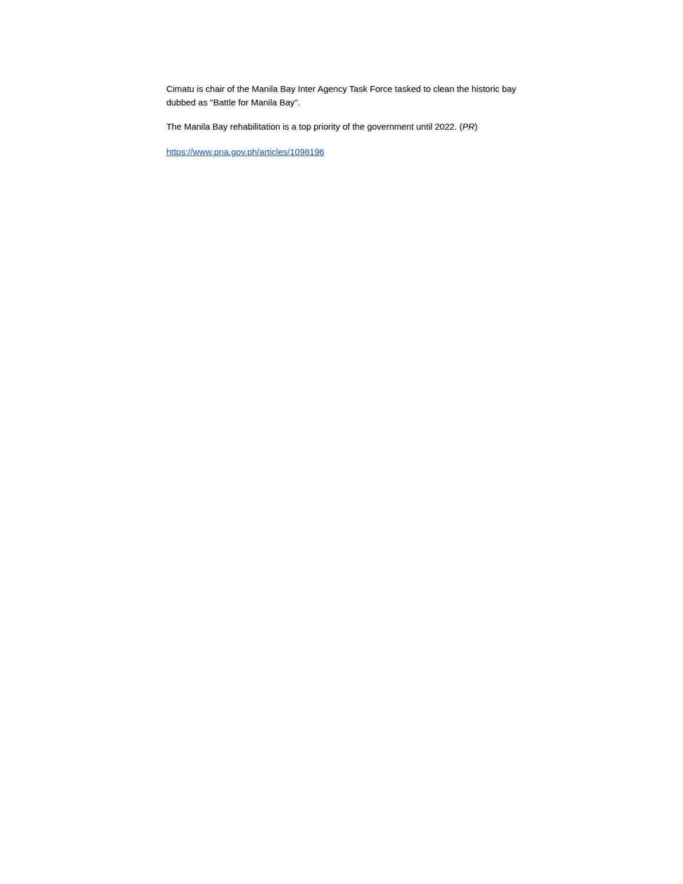Cimatu is chair of the Manila Bay Inter Agency Task Force tasked to clean the historic bay dubbed as "Battle for Manila Bay".
The Manila Bay rehabilitation is a top priority of the government until 2022. (PR)
https://www.pna.gov.ph/articles/1098196